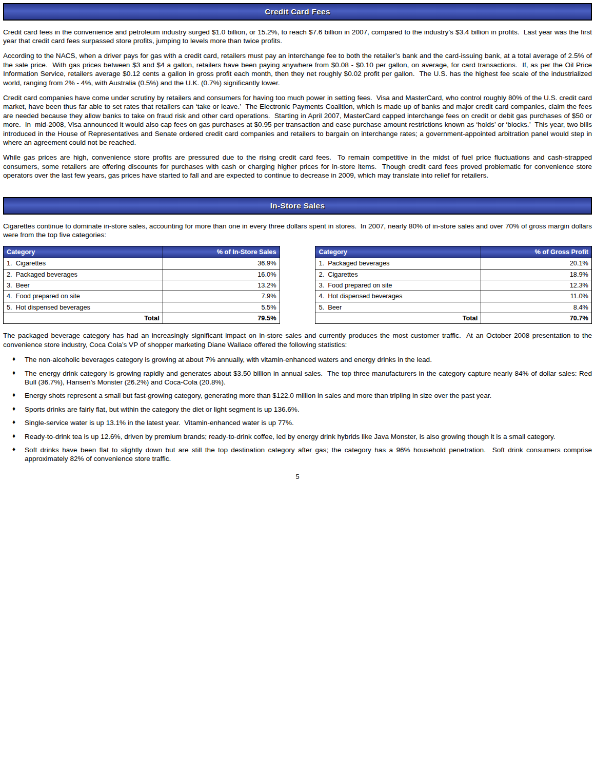Credit Card Fees
Credit card fees in the convenience and petroleum industry surged $1.0 billion, or 15.2%, to reach $7.6 billion in 2007, compared to the industry’s $3.4 billion in profits. Last year was the first year that credit card fees surpassed store profits, jumping to levels more than twice profits.
According to the NACS, when a driver pays for gas with a credit card, retailers must pay an interchange fee to both the retailer’s bank and the card-issuing bank, at a total average of 2.5% of the sale price. With gas prices between $3 and $4 a gallon, retailers have been paying anywhere from $0.08 - $0.10 per gallon, on average, for card transactions. If, as per the Oil Price Information Service, retailers average $0.12 cents a gallon in gross profit each month, then they net roughly $0.02 profit per gallon. The U.S. has the highest fee scale of the industrialized world, ranging from 2% - 4%, with Australia (0.5%) and the U.K. (0.7%) significantly lower.
Credit card companies have come under scrutiny by retailers and consumers for having too much power in setting fees. Visa and MasterCard, who control roughly 80% of the U.S. credit card market, have been thus far able to set rates that retailers can ‘take or leave.’ The Electronic Payments Coalition, which is made up of banks and major credit card companies, claim the fees are needed because they allow banks to take on fraud risk and other card operations. Starting in April 2007, MasterCard capped interchange fees on credit or debit gas purchases of $50 or more. In mid-2008, Visa announced it would also cap fees on gas purchases at $0.95 per transaction and ease purchase amount restrictions known as ‘holds’ or ‘blocks.’ This year, two bills introduced in the House of Representatives and Senate ordered credit card companies and retailers to bargain on interchange rates; a government-appointed arbitration panel would step in where an agreement could not be reached.
While gas prices are high, convenience store profits are pressured due to the rising credit card fees. To remain competitive in the midst of fuel price fluctuations and cash-strapped consumers, some retailers are offering discounts for purchases with cash or charging higher prices for in-store items. Though credit card fees proved problematic for convenience store operators over the last few years, gas prices have started to fall and are expected to continue to decrease in 2009, which may translate into relief for retailers.
In-Store Sales
Cigarettes continue to dominate in-store sales, accounting for more than one in every three dollars spent in stores. In 2007, nearly 80% of in-store sales and over 70% of gross margin dollars were from the top five categories:
| / Category / % of In-Store Sales / / --- / --- / / 1. Cigarettes / 36.9% / / 2. Packaged beverages / 16.0% / / 3. Beer / 13.2% / / 4. Food prepared on site / 7.9% / / 5. Hot dispensed beverages / 5.5% / / Total / 79.5% / | | / Category / % of Gross Profit / / --- / --- / / 1. Packaged beverages / 20.1% / / 2. Cigarettes / 18.9% / / 3. Food prepared on site / 12.3% / / 4. Hot dispensed beverages / 11.0% / / 5. Beer / 8.4% / / Total / 70.7% / |
The packaged beverage category has had an increasingly significant impact on in-store sales and currently produces the most customer traffic. At an October 2008 presentation to the convenience store industry, Coca Cola’s VP of shopper marketing Diane Wallace offered the following statistics:
The non-alcoholic beverages category is growing at about 7% annually, with vitamin-enhanced waters and energy drinks in the lead.
The energy drink category is growing rapidly and generates about $3.50 billion in annual sales. The top three manufacturers in the category capture nearly 84% of dollar sales: Red Bull (36.7%), Hansen’s Monster (26.2%) and Coca-Cola (20.8%).
Energy shots represent a small but fast-growing category, generating more than $122.0 million in sales and more than tripling in size over the past year.
Sports drinks are fairly flat, but within the category the diet or light segment is up 136.6%.
Single-service water is up 13.1% in the latest year. Vitamin-enhanced water is up 77%.
Ready-to-drink tea is up 12.6%, driven by premium brands; ready-to-drink coffee, led by energy drink hybrids like Java Monster, is also growing though it is a small category.
Soft drinks have been flat to slightly down but are still the top destination category after gas; the category has a 96% household penetration. Soft drink consumers comprise approximately 82% of convenience store traffic.
5